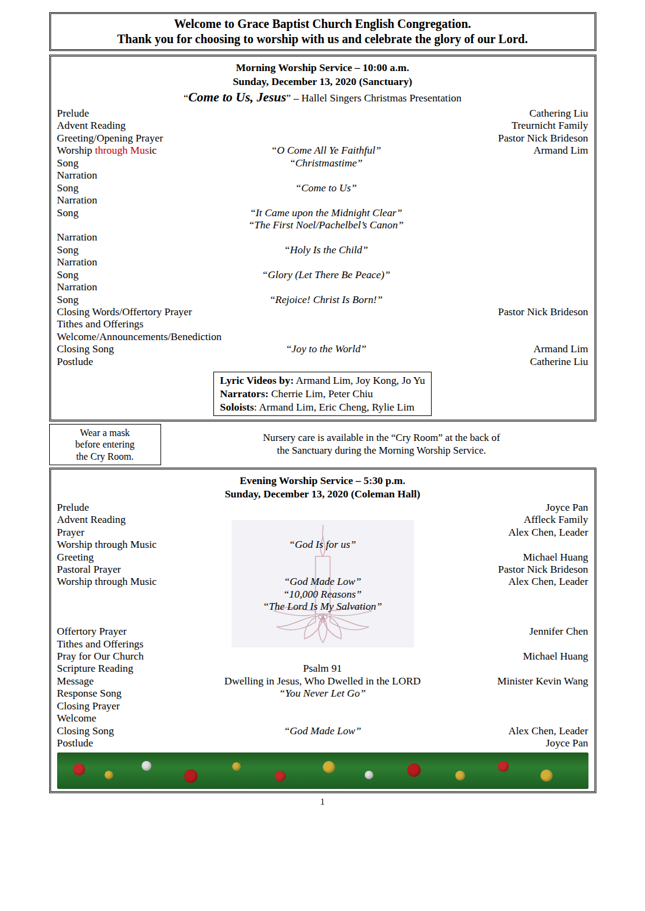Welcome to Grace Baptist Church English Congregation.
Thank you for choosing to worship with us and celebrate the glory of our Lord.
Morning Worship Service – 10:00 a.m.
Sunday, December 13, 2020 (Sanctuary)
“Come to Us, Jesus” – Hallel Singers Christmas Presentation
| Prelude | | Cathering Liu |
| Advent Reading | | Treurnicht Family |
| Greeting/Opening Prayer | | Pastor Nick Brideson |
| Worship through Mus ic | “O Come All Ye Faithful” | Armand Lim |
| Song | “Christmastime” | |
| Narration | | |
| Song | “Come to Us” | |
| Narration | | |
| Song | “It Came upon the Midnight Clear” “The First Noel/Pachelbel’s Canon” | |
| Narration | | |
| Song | “Holy Is the Child” | |
| Narration | | |
| Song | “Glory (Let There Be Peace)” | |
| Narration | | |
| Song | “Rejoice! Christ Is Born!” | |
| Closing Words/Offertory Prayer | | Pastor Nick Brideson |
| Tithes and Offerings | | |
| Welcome/Announcements/Benediction | | |
| Closing Song | “Joy to the World” | Armand Lim |
| Postlude | | Catherine Liu |
Lyric Videos by: Armand Lim, Joy Kong, Jo Yu
Narrators: Cherrie Lim, Peter Chiu
Soloists: Armand Lim, Eric Cheng, Rylie Lim
Wear a mask
before entering
the Cry Room.
Nursery care is available in the “Cry Room” at the back of
the Sanctuary during the Morning Worship Service.
Evening Worship Service – 5:30 p.m.
Sunday, December 13, 2020 (Coleman Hall)
| Prelude | | Joyce Pan |
| Advent Reading | | Affleck Family |
| Prayer | | Alex Chen, Leader |
| Worship through Music | “God Is for us” | |
| Greeting | | Michael Huang |
| Pastoral Prayer | | Pastor Nick Brideson |
| Worship through Music | “God Made Low” “10,000 Reasons” “The Lord Is My Salvation” | Alex Chen, Leader |
| Offertory Prayer | | Jennifer Chen |
| Tithes and Offerings | | |
| Pray for Our Church | | Michael Huang |
| Scripture Reading | Psalm 91 | |
| Message | Dwelling in Jesus, Who Dwelled in the LORD | Minister Kevin Wang |
| Response Song | “You Never Let Go” | |
| Closing Prayer | | |
| Welcome | | |
| Closing Song | “God Made Low” | Alex Chen, Leader |
| Postlude | | Joyce Pan |
1